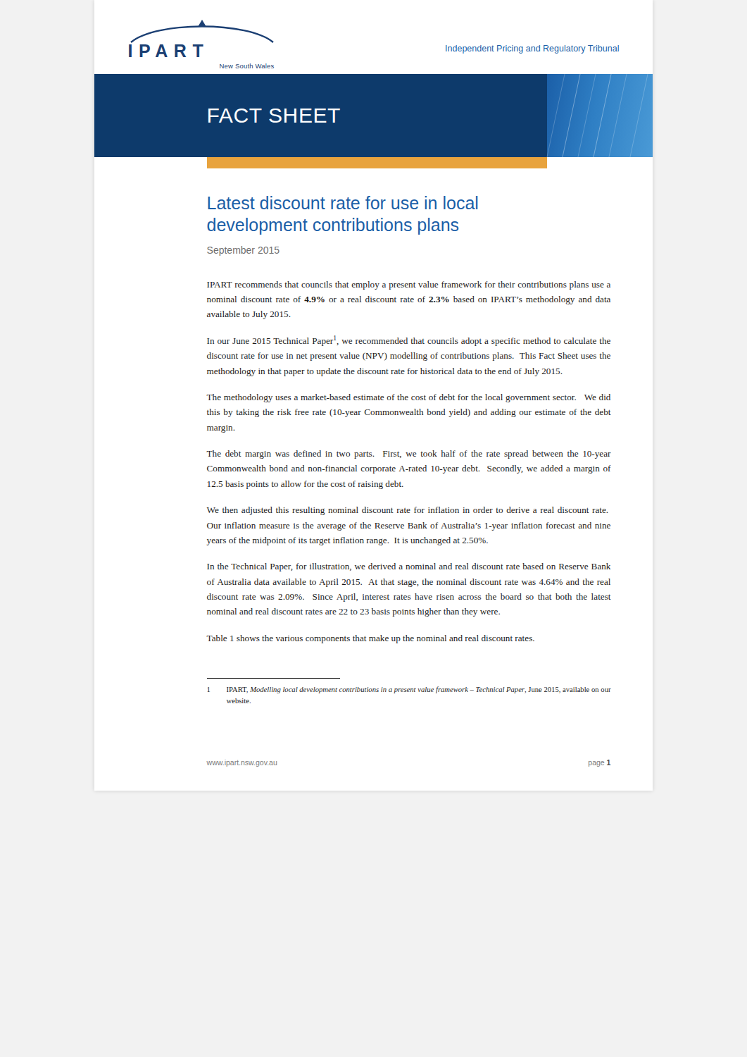IPART
New South Wales
Independent Pricing and Regulatory Tribunal
FACT SHEET
Latest discount rate for use in local
development contributions plans
September 2015
IPART recommends that councils that employ a present value framework for their contributions plans use a nominal discount rate of 4.9% or a real discount rate of 2.3% based on IPART’s methodology and data available to July 2015.
In our June 2015 Technical Paper1, we recommended that councils adopt a specific method to calculate the discount rate for use in net present value (NPV) modelling of contributions plans. This Fact Sheet uses the methodology in that paper to update the discount rate for historical data to the end of July 2015.
The methodology uses a market-based estimate of the cost of debt for the local government sector. We did this by taking the risk free rate (10-year Commonwealth bond yield) and adding our estimate of the debt margin.
The debt margin was defined in two parts. First, we took half of the rate spread between the 10-year Commonwealth bond and non-financial corporate A-rated 10-year debt. Secondly, we added a margin of 12.5 basis points to allow for the cost of raising debt.
We then adjusted this resulting nominal discount rate for inflation in order to derive a real discount rate. Our inflation measure is the average of the Reserve Bank of Australia’s 1-year inflation forecast and nine years of the midpoint of its target inflation range. It is unchanged at 2.50%.
In the Technical Paper, for illustration, we derived a nominal and real discount rate based on Reserve Bank of Australia data available to April 2015. At that stage, the nominal discount rate was 4.64% and the real discount rate was 2.09%. Since April, interest rates have risen across the board so that both the latest nominal and real discount rates are 22 to 23 basis points higher than they were.
Table 1 shows the various components that make up the nominal and real discount rates.
1 IPART, Modelling local development contributions in a present value framework – Technical Paper, June 2015, available on our website.
www.ipart.nsw.gov.au page 1